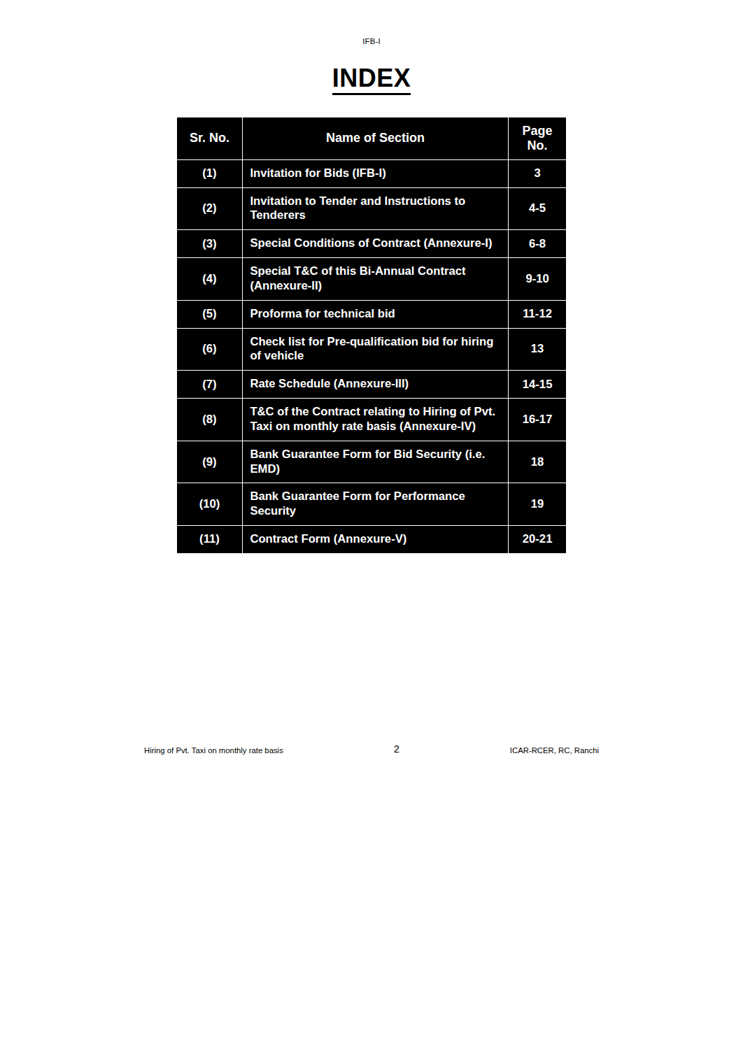IFB-I
INDEX
| Sr. No. | Name of Section | Page No. |
| --- | --- | --- |
| (1) | Invitation for Bids (IFB-I) | 3 |
| (2) | Invitation to Tender and Instructions to Tenderers | 4-5 |
| (3) | Special Conditions of Contract (Annexure-I) | 6-8 |
| (4) | Special T&C of this Bi-Annual Contract (Annexure-II) | 9-10 |
| (5) | Proforma for technical bid | 11-12 |
| (6) | Check list for Pre-qualification bid for hiring of vehicle | 13 |
| (7) | Rate Schedule (Annexure-III) | 14-15 |
| (8) | T&C of the Contract relating to Hiring of Pvt. Taxi on monthly rate basis (Annexure-IV) | 16-17 |
| (9) | Bank Guarantee Form for Bid Security (i.e. EMD) | 18 |
| (10) | Bank Guarantee Form for Performance Security | 19 |
| (11) | Contract Form (Annexure-V) | 20-21 |
Hiring of Pvt. Taxi on monthly rate basis
2
ICAR-RCER, RC, Ranchi